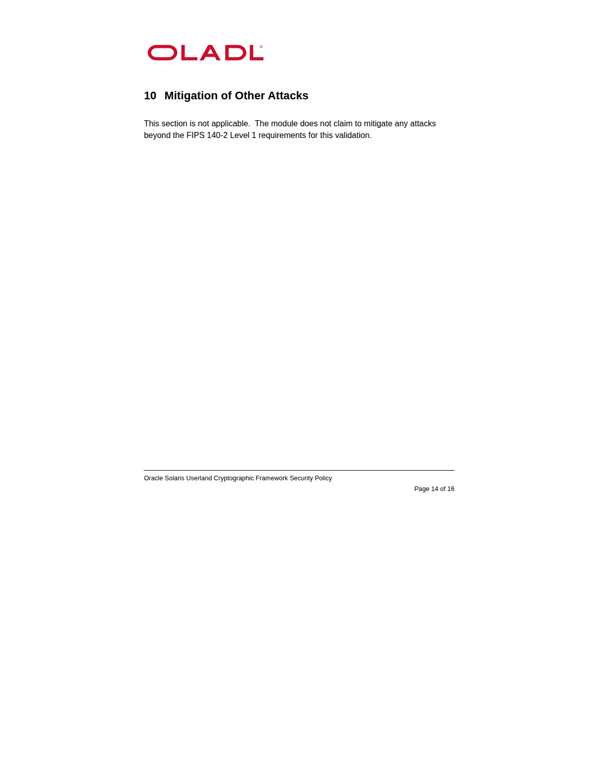®
10 Mitigation of Other Attacks
This section is not applicable. The module does not claim to mitigate any attacks beyond the FIPS 140-2 Level 1 requirements for this validation.
Oracle Solaris Userland Cryptographic Framework Security Policy Page 14 of 16